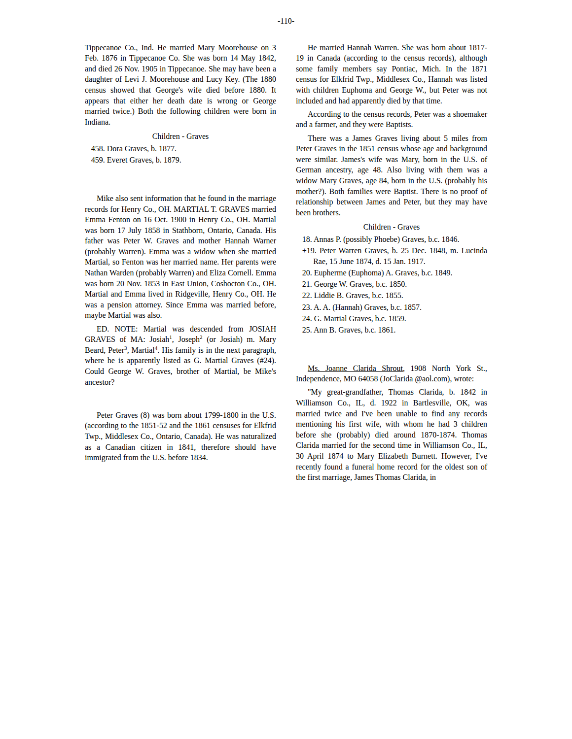-110-
Tippecanoe Co., Ind. He married Mary Moorehouse on 3 Feb. 1876 in Tippecanoe Co. She was born 14 May 1842, and died 26 Nov. 1905 in Tippecanoe. She may have been a daughter of Levi J. Moorehouse and Lucy Key. (The 1880 census showed that George's wife died before 1880. It appears that either her death date is wrong or George married twice.) Both the following children were born in Indiana.
Children - Graves
458. Dora Graves, b. 1877.
459. Everet Graves, b. 1879.
Mike also sent information that he found in the marriage records for Henry Co., OH. MARTIAL T. GRAVES married Emma Fenton on 16 Oct. 1900 in Henry Co., OH. Martial was born 17 July 1858 in Stathborn, Ontario, Canada. His father was Peter W. Graves and mother Hannah Warner (probably Warren). Emma was a widow when she married Martial, so Fenton was her married name. Her parents were Nathan Warden (probably Warren) and Eliza Cornell. Emma was born 20 Nov. 1853 in East Union, Coshocton Co., OH. Martial and Emma lived in Ridgeville, Henry Co., OH. He was a pension attorney. Since Emma was married before, maybe Martial was also.
ED. NOTE: Martial was descended from JOSIAH GRAVES of MA: Josiah1, Joseph2 (or Josiah) m. Mary Beard, Peter3, Martial4. His family is in the next paragraph, where he is apparently listed as G. Martial Graves (#24). Could George W. Graves, brother of Martial, be Mike's ancestor?
Peter Graves (8) was born about 1799-1800 in the U.S. (according to the 1851-52 and the 1861 censuses for Elkfrid Twp., Middlesex Co., Ontario, Canada). He was naturalized as a Canadian citizen in 1841, therefore should have immigrated from the U.S. before 1834.
He married Hannah Warren. She was born about 1817-19 in Canada (according to the census records), although some family members say Pontiac, Mich. In the 1871 census for Elkfrid Twp., Middlesex Co., Hannah was listed with children Euphoma and George W., but Peter was not included and had apparently died by that time.
According to the census records, Peter was a shoemaker and a farmer, and they were Baptists.
There was a James Graves living about 5 miles from Peter Graves in the 1851 census whose age and background were similar. James's wife was Mary, born in the U.S. of German ancestry, age 48. Also living with them was a widow Mary Graves, age 84, born in the U.S. (probably his mother?). Both families were Baptist. There is no proof of relationship between James and Peter, but they may have been brothers.
Children - Graves
18. Annas P. (possibly Phoebe) Graves, b.c. 1846.
+19. Peter Warren Graves, b. 25 Dec. 1848, m. Lucinda Rae, 15 June 1874, d. 15 Jan. 1917.
20. Eupherme (Euphoma) A. Graves, b.c. 1849.
21. George W. Graves, b.c. 1850.
22. Liddie B. Graves, b.c. 1855.
23. A. A. (Hannah) Graves, b.c. 1857.
24. G. Martial Graves, b.c. 1859.
25. Ann B. Graves, b.c. 1861.
Ms. Joanne Clarida Shrout, 1908 North York St., Independence, MO 64058 (JoClarida @aol.com), wrote:
"My great-grandfather, Thomas Clarida, b. 1842 in Williamson Co., IL, d. 1922 in Bartlesville, OK, was married twice and I've been unable to find any records mentioning his first wife, with whom he had 3 children before she (probably) died around 1870-1874. Thomas Clarida married for the second time in Williamson Co., IL, 30 April 1874 to Mary Elizabeth Burnett. However, I've recently found a funeral home record for the oldest son of the first marriage, James Thomas Clarida, in